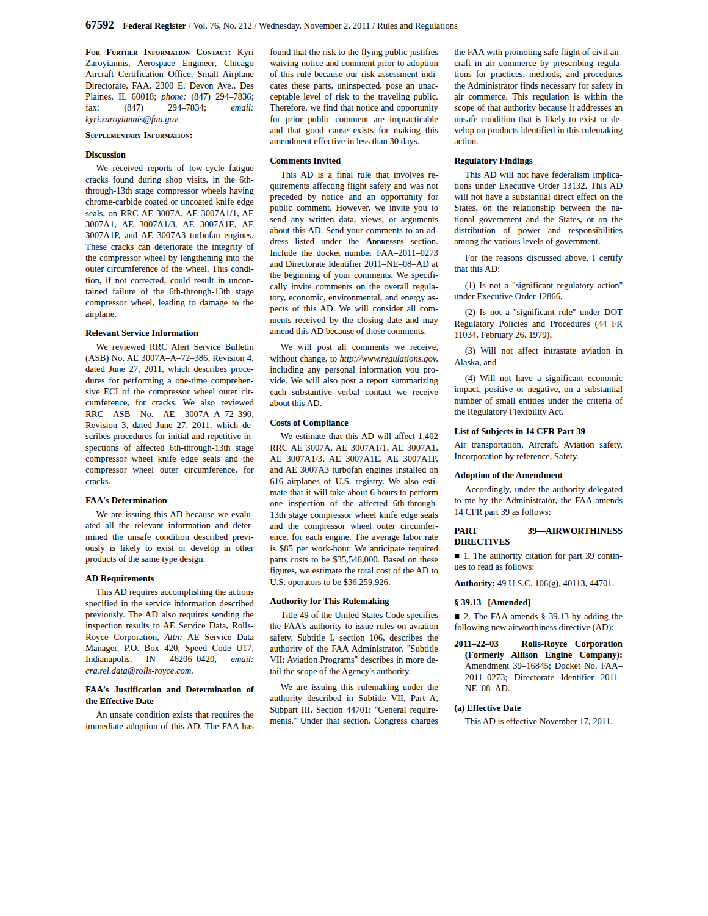67592 Federal Register / Vol. 76, No. 212 / Wednesday, November 2, 2011 / Rules and Regulations
For Further Information Contact: Kyri Zaroyiannis, Aerospace Engineer, Chicago Aircraft Certification Office, Small Airplane Directorate, FAA, 2300 E. Devon Ave., Des Plaines, IL 60018; phone: (847) 294–7836; fax: (847) 294–7834; email: kyri.zaroyiannis@faa.gov.
Supplementary Information:
Discussion
We received reports of low-cycle fatigue cracks found during shop visits, in the 6th-through-13th stage compressor wheels having chrome-carbide coated or uncoated knife edge seals, on RRC AE 3007A, AE 3007A1/1, AE 3007A1, AE 3007A1/3, AE 3007A1E, AE 3007A1P, and AE 3007A3 turbofan engines. These cracks can deteriorate the integrity of the compressor wheel by lengthening into the outer circumference of the wheel. This condition, if not corrected, could result in uncontained failure of the 6th-through-13th stage compressor wheel, leading to damage to the airplane.
Relevant Service Information
We reviewed RRC Alert Service Bulletin (ASB) No. AE 3007A–A–72–386, Revision 4, dated June 27, 2011, which describes procedures for performing a one-time comprehensive ECI of the compressor wheel outer circumference, for cracks. We also reviewed RRC ASB No. AE 3007A–A–72–390, Revision 3, dated June 27, 2011, which describes procedures for initial and repetitive inspections of affected 6th-through-13th stage compressor wheel knife edge seals and the compressor wheel outer circumference, for cracks.
FAA's Determination
We are issuing this AD because we evaluated all the relevant information and determined the unsafe condition described previously is likely to exist or develop in other products of the same type design.
AD Requirements
This AD requires accomplishing the actions specified in the service information described previously. The AD also requires sending the inspection results to AE Service Data, Rolls-Royce Corporation, Attn: AE Service Data Manager, P.O. Box 420, Speed Code U17, Indianapolis, IN 46206–0420, email: cra.rel.data@rolls-royce.com.
FAA's Justification and Determination of the Effective Date
An unsafe condition exists that requires the immediate adoption of this AD. The FAA has found that the risk to the flying public justifies waiving notice and comment prior to adoption of this rule because our risk assessment indicates these parts, uninspected, pose an unacceptable level of risk to the traveling public. Therefore, we find that notice and opportunity for prior public comment are impracticable and that good cause exists for making this amendment effective in less than 30 days.
Comments Invited
This AD is a final rule that involves requirements affecting flight safety and was not preceded by notice and an opportunity for public comment. However, we invite you to send any written data, views, or arguments about this AD. Send your comments to an address listed under the Addresses section. Include the docket number FAA–2011–0273 and Directorate Identifier 2011–NE–08–AD at the beginning of your comments. We specifically invite comments on the overall regulatory, economic, environmental, and energy aspects of this AD. We will consider all comments received by the closing date and may amend this AD because of those comments.
We will post all comments we receive, without change, to http://www.regulations.gov, including any personal information you provide. We will also post a report summarizing each substantive verbal contact we receive about this AD.
Costs of Compliance
We estimate that this AD will affect 1,402 RRC AE 3007A, AE 3007A1/1, AE 3007A1, AE 3007A1/3, AE 3007A1E, AE 3007A1P, and AE 3007A3 turbofan engines installed on 616 airplanes of U.S. registry. We also estimate that it will take about 6 hours to perform one inspection of the affected 6th-through-13th stage compressor wheel knife edge seals and the compressor wheel outer circumference, for each engine. The average labor rate is $85 per work-hour. We anticipate required parts costs to be $35,546,000. Based on these figures, we estimate the total cost of the AD to U.S. operators to be $36,259,926.
Authority for This Rulemaking
Title 49 of the United States Code specifies the FAA's authority to issue rules on aviation safety. Subtitle I, section 106, describes the authority of the FAA Administrator. ''Subtitle VII: Aviation Programs'' describes in more detail the scope of the Agency's authority.
We are issuing this rulemaking under the authority described in Subtitle VII, Part A, Subpart III, Section 44701: ''General requirements.'' Under that section, Congress charges the FAA with promoting safe flight of civil aircraft in air commerce by prescribing regulations for practices, methods, and procedures the Administrator finds necessary for safety in air commerce. This regulation is within the scope of that authority because it addresses an unsafe condition that is likely to exist or develop on products identified in this rulemaking action.
Regulatory Findings
This AD will not have federalism implications under Executive Order 13132. This AD will not have a substantial direct effect on the States, on the relationship between the national government and the States, or on the distribution of power and responsibilities among the various levels of government.
For the reasons discussed above, I certify that this AD:
(1) Is not a ''significant regulatory action'' under Executive Order 12866,
(2) Is not a ''significant rule'' under DOT Regulatory Policies and Procedures (44 FR 11034, February 26, 1979),
(3) Will not affect intrastate aviation in Alaska, and
(4) Will not have a significant economic impact, positive or negative, on a substantial number of small entities under the criteria of the Regulatory Flexibility Act.
List of Subjects in 14 CFR Part 39
Air transportation, Aircraft, Aviation safety, Incorporation by reference, Safety.
Adoption of the Amendment
Accordingly, under the authority delegated to me by the Administrator, the FAA amends 14 CFR part 39 as follows:
PART 39—AIRWORTHINESS DIRECTIVES
■ 1. The authority citation for part 39 continues to read as follows:
Authority: 49 U.S.C. 106(g), 40113, 44701.
§ 39.13 [Amended]
■ 2. The FAA amends § 39.13 by adding the following new airworthiness directive (AD):
2011–22–03 Rolls-Royce Corporation (Formerly Allison Engine Company): Amendment 39–16845; Docket No. FAA–2011–0273; Directorate Identifier 2011–NE–08–AD.
(a) Effective Date
This AD is effective November 17, 2011.